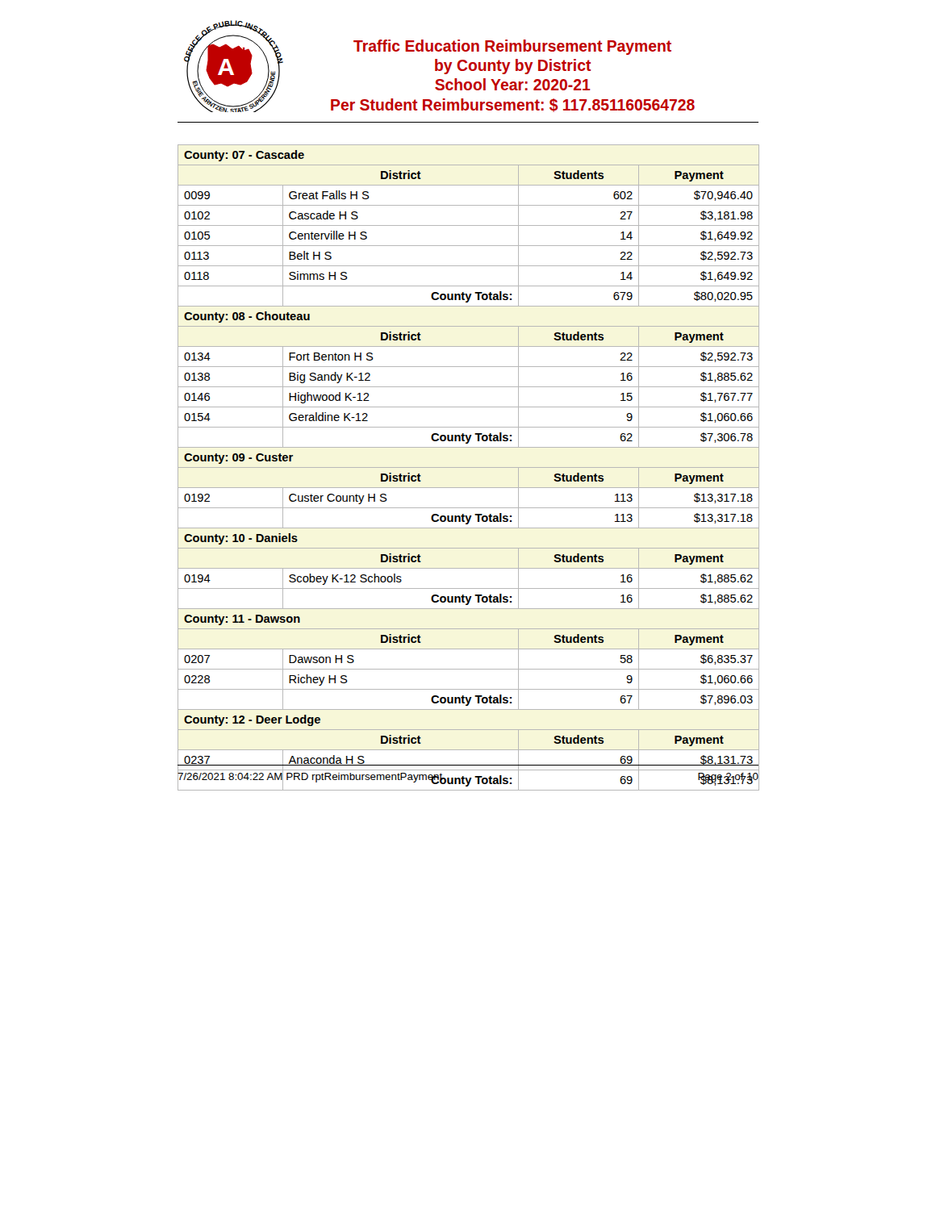OFFICE OF PUBLIC INSTRUCTION ELSIE ARNTZEN, STATE SUPERINTENDENT A +
Traffic Education Reimbursement Payment
by County by District
School Year: 2020-21
Per Student Reimbursement: $ 117.851160564728
| County: 07 - Cascade |
| | District | Students | Payment |
| 0099 | Great Falls H S | 602 | $70,946.40 |
| 0102 | Cascade H S | 27 | $3,181.98 |
| 0105 | Centerville H S | 14 | $1,649.92 |
| 0113 | Belt H S | 22 | $2,592.73 |
| 0118 | Simms H S | 14 | $1,649.92 |
| | County Totals: | 679 | $80,020.95 |
| County: 08 - Chouteau |
| | District | Students | Payment |
| 0134 | Fort Benton H S | 22 | $2,592.73 |
| 0138 | Big Sandy K-12 | 16 | $1,885.62 |
| 0146 | Highwood K-12 | 15 | $1,767.77 |
| 0154 | Geraldine K-12 | 9 | $1,060.66 |
| | County Totals: | 62 | $7,306.78 |
| County: 09 - Custer |
| | District | Students | Payment |
| 0192 | Custer County H S | 113 | $13,317.18 |
| | County Totals: | 113 | $13,317.18 |
| County: 10 - Daniels |
| | District | Students | Payment |
| 0194 | Scobey K-12 Schools | 16 | $1,885.62 |
| | County Totals: | 16 | $1,885.62 |
| County: 11 - Dawson |
| | District | Students | Payment |
| 0207 | Dawson H S | 58 | $6,835.37 |
| 0228 | Richey H S | 9 | $1,060.66 |
| | County Totals: | 67 | $7,896.03 |
| County: 12 - Deer Lodge |
| | District | Students | Payment |
| 0237 | Anaconda H S | 69 | $8,131.73 |
| | County Totals: | 69 | $8,131.73 |
7/26/2021 8:04:22 AM PRD rptReimbursementPayment
Page 2 of 10